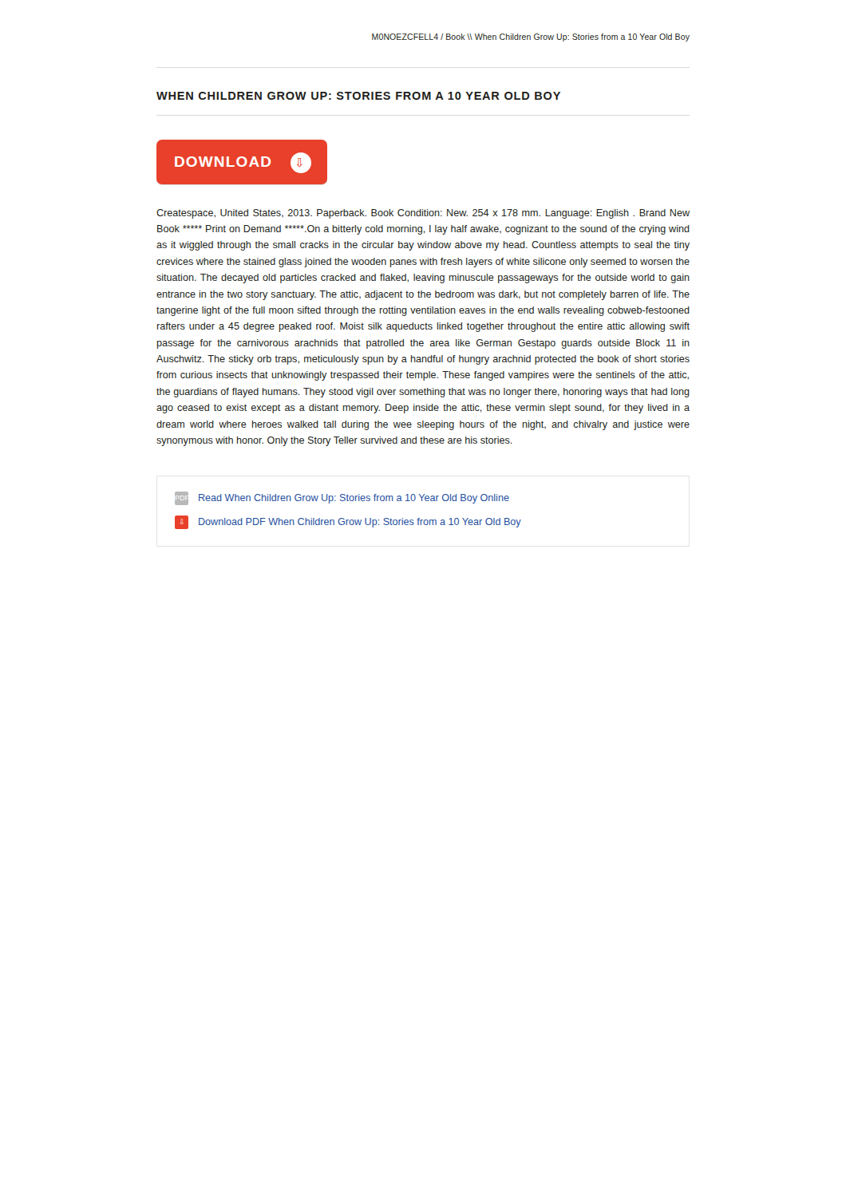M0NOEZCFELL4 / Book \\ When Children Grow Up: Stories from a 10 Year Old Boy
WHEN CHILDREN GROW UP: STORIES FROM A 10 YEAR OLD BOY
DOWNLOAD ⇩
Createspace, United States, 2013. Paperback. Book Condition: New. 254 x 178 mm. Language: English . Brand New Book ***** Print on Demand *****.On a bitterly cold morning, I lay half awake, cognizant to the sound of the crying wind as it wiggled through the small cracks in the circular bay window above my head. Countless attempts to seal the tiny crevices where the stained glass joined the wooden panes with fresh layers of white silicone only seemed to worsen the situation. The decayed old particles cracked and flaked, leaving minuscule passageways for the outside world to gain entrance in the two story sanctuary. The attic, adjacent to the bedroom was dark, but not completely barren of life. The tangerine light of the full moon sifted through the rotting ventilation eaves in the end walls revealing cobweb-festooned rafters under a 45 degree peaked roof. Moist silk aqueducts linked together throughout the entire attic allowing swift passage for the carnivorous arachnids that patrolled the area like German Gestapo guards outside Block 11 in Auschwitz. The sticky orb traps, meticulously spun by a handful of hungry arachnid protected the book of short stories from curious insects that unknowingly trespassed their temple. These fanged vampires were the sentinels of the attic, the guardians of flayed humans. They stood vigil over something that was no longer there, honoring ways that had long ago ceased to exist except as a distant memory. Deep inside the attic, these vermin slept sound, for they lived in a dream world where heroes walked tall during the wee sleeping hours of the night, and chivalry and justice were synonymous with honor. Only the Story Teller survived and these are his stories.
PDF Read When Children Grow Up: Stories from a 10 Year Old Boy Online
⇩Download PDF When Children Grow Up: Stories from a 10 Year Old Boy